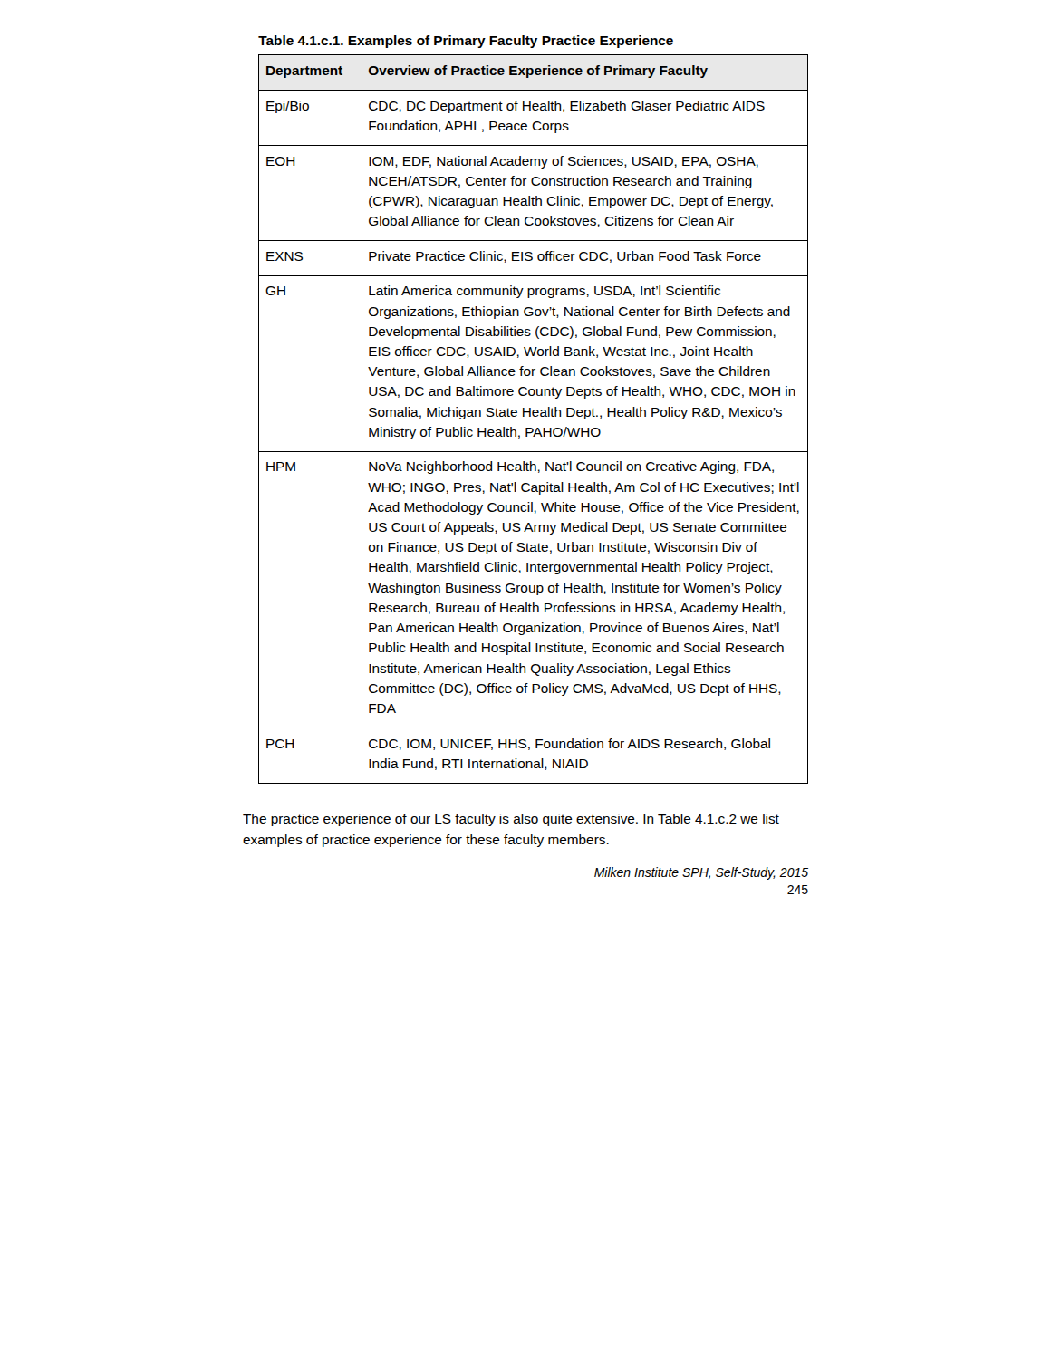Table 4.1.c.1. Examples of Primary Faculty Practice Experience
| Department | Overview of Practice Experience of Primary Faculty |
| --- | --- |
| Epi/Bio | CDC, DC Department of Health, Elizabeth Glaser Pediatric AIDS Foundation, APHL, Peace Corps |
| EOH | IOM, EDF, National Academy of Sciences, USAID, EPA, OSHA, NCEH/ATSDR, Center for Construction Research and Training (CPWR), Nicaraguan Health Clinic, Empower DC, Dept of Energy, Global Alliance for Clean Cookstoves, Citizens for Clean Air |
| EXNS | Private Practice Clinic, EIS officer CDC, Urban Food Task Force |
| GH | Latin America community programs, USDA, Int’l Scientific Organizations, Ethiopian Gov’t, National Center for Birth Defects and Developmental Disabilities (CDC), Global Fund, Pew Commission, EIS officer CDC, USAID, World Bank, Westat Inc., Joint Health Venture, Global Alliance for Clean Cookstoves, Save the Children USA, DC and Baltimore County Depts of Health, WHO, CDC, MOH in Somalia, Michigan State Health Dept., Health Policy R&D, Mexico’s Ministry of Public Health, PAHO/WHO |
| HPM | NoVa Neighborhood Health, Nat'l Council on Creative Aging, FDA, WHO; INGO, Pres, Nat'l Capital Health, Am Col of HC Executives; Int'l Acad Methodology Council, White House, Office of the Vice President, US Court of Appeals, US Army Medical Dept, US Senate Committee on Finance, US Dept of State, Urban Institute, Wisconsin Div of Health, Marshfield Clinic, Intergovernmental Health Policy Project, Washington Business Group of Health, Institute for Women’s Policy Research, Bureau of Health Professions in HRSA, Academy Health, Pan American Health Organization, Province of Buenos Aires, Nat’l Public Health and Hospital Institute, Economic and Social Research Institute, American Health Quality Association, Legal Ethics Committee (DC), Office of Policy CMS, AdvaMed, US Dept of HHS, FDA |
| PCH | CDC, IOM, UNICEF, HHS, Foundation for AIDS Research, Global India Fund, RTI International, NIAID |
The practice experience of our LS faculty is also quite extensive. In Table 4.1.c.2 we list examples of practice experience for these faculty members.
Milken Institute SPH, Self-Study, 2015
245